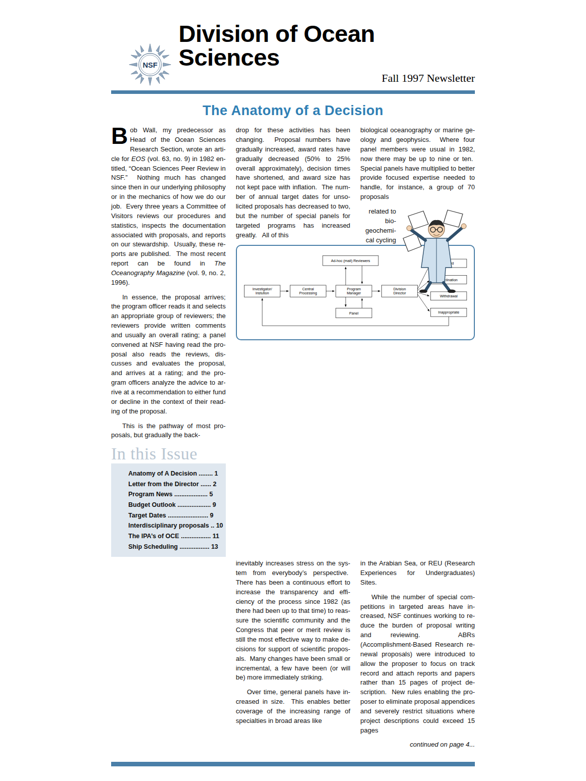NSF
Division of Ocean Sciences
Fall 1997 Newsletter
The Anatomy of a Decision
Bob Wall, my predecessor as Head of the Ocean Sciences Research Section, wrote an article for EOS (vol. 63, no. 9) in 1982 entitled, “Ocean Sciences Peer Review in NSF.” Nothing much has changed since then in our underlying philosophy or in the mechanics of how we do our job. Every three years a Committee of Visitors reviews our procedures and statistics, inspects the documentation associated with proposals, and reports on our stewardship. Usually, these reports are published. The most recent report can be found in The Oceanography Magazine (vol. 9, no. 2, 1996).
In essence, the proposal arrives; the program officer reads it and selects an appropriate group of reviewers; the reviewers provide written comments and usually an overall rating; a panel convened at NSF having read the proposal also reads the reviews, discusses and evaluates the proposal, and arrives at a rating; and the program officers analyze the advice to arrive at a recommendation to either fund or decline in the context of their reading of the proposal.
This is the pathway of most proposals, but gradually the back-
In this Issue
Anatomy of A Decision ........ 1
Letter from the Director ...... 2
Program News ................... 5
Budget Outlook ................... 9
Target Dates ....................... 9
Interdisciplinary proposals .. 10
The IPA’s of OCE ................. 11
Ship Scheduling ................. 13
drop for these activities has been changing. Proposal numbers have gradually increased, award rates have gradually decreased (50% to 25% overall approximately), decision times have shortened, and award size has not kept pace with inflation. The number of annual target dates for unsolicited proposals has decreased to two, but the number of special panels for targeted programs has increased greatly. All of this
Ad-hoc (mail) Reviewers Investigator/ Instution Central Processing Program Manager Division Director Panel Award Declination Withdrawal Inappropriate
biological oceanography or marine geology and geophysics. Where four panel members were usual in 1982, now there may be up to nine or ten. Special panels have multiplied to better provide focused expertise needed to handle, for instance, a group of 70 proposals
related to bio-
geochemi-
cal cycling
inevitably increases stress on the system from everybody’s perspective. There has been a continuous effort to increase the transparency and efficiency of the process since 1982 (as there had been up to that time) to reassure the scientific community and the Congress that peer or merit review is still the most effective way to make decisions for support of scientific proposals. Many changes have been small or incremental, a few have been (or will be) more immediately striking.
Over time, general panels have increased in size. This enables better coverage of the increasing range of specialties in broad areas like
in the Arabian Sea, or REU (Research Experiences for Undergraduates) Sites.
While the number of special competitions in targeted areas have increased, NSF continues working to reduce the burden of proposal writing and reviewing. ABRs (Accomplishment-Based Research renewal proposals) were introduced to allow the proposer to focus on track record and attach reports and papers rather than 15 pages of project description. New rules enabling the proposer to eliminate proposal appendices and severely restrict situations where project descriptions could exceed 15 pages
continued on page 4...